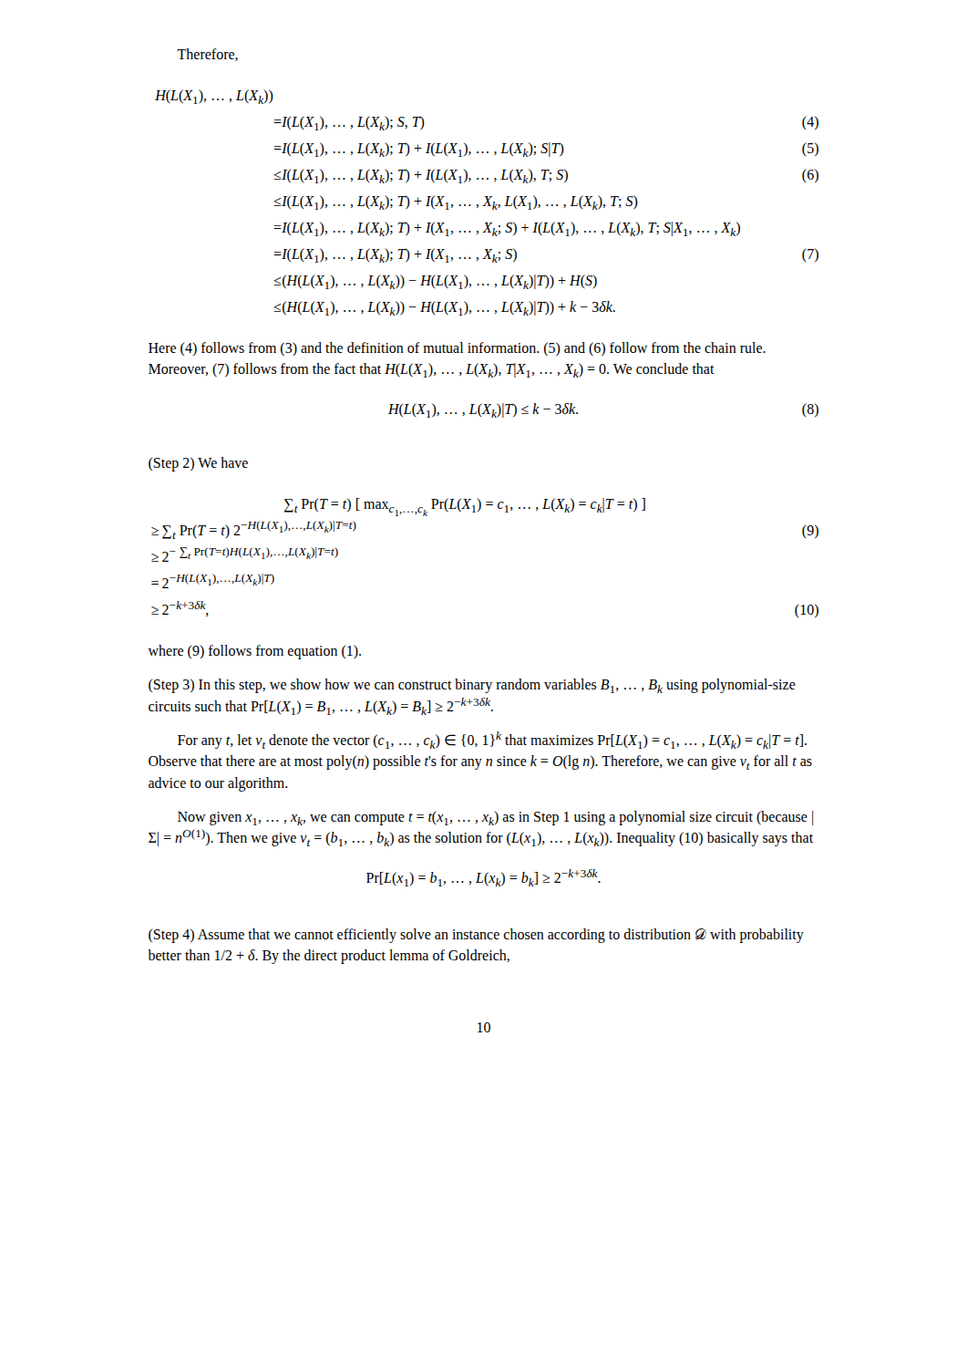Therefore,
| H ( L ( X 1 ), … , L ( X k )) | | | |
| | = | I ( L ( X 1 ), … , L ( X k ); S , T ) | (4) |
| | = | I ( L ( X 1 ), … , L ( X k ); T ) + I ( L ( X 1 ), … , L ( X k ); S / T ) | (5) |
| | ≤ | I ( L ( X 1 ), … , L ( X k ); T ) + I ( L ( X 1 ), … , L ( X k ), T ; S ) | (6) |
| | ≤ | I ( L ( X 1 ), … , L ( X k ); T ) + I ( X 1 , … , X k , L ( X 1 ), … , L ( X k ), T ; S ) | |
| | = | I ( L ( X 1 ), … , L ( X k ); T ) + I ( X 1 , … , X k ; S ) + I ( L ( X 1 ), … , L ( X k ), T ; S / X 1 , … , X k ) | |
| | = | I ( L ( X 1 ), … , L ( X k ); T ) + I ( X 1 , … , X k ; S ) | (7) |
| | ≤ | ( H ( L ( X 1 ), … , L ( X k )) − H ( L ( X 1 ), … , L ( X k )/ T )) + H ( S ) | |
| | ≤ | ( H ( L ( X 1 ), … , L ( X k )) − H ( L ( X 1 ), … , L ( X k )/ T )) + k − 3 δk . | |
Here (4) follows from (3) and the definition of mutual information. (5) and (6) follow from the chain rule. Moreover, (7) follows from the fact that H(L(X1), … , L(Xk), T|X1, … , Xk) = 0. We conclude that
H(L(X1), … , L(Xk)|T) ≤ k − 3δk. (8)
(Step 2) We have
| | | ∑ t Pr( T = t ) [ max c 1 ,…, c k Pr( L ( X 1 ) = c 1 , … , L ( X k ) = c k / T = t ) ] | |
| | ≥ | ∑ t Pr( T = t ) 2 − H ( L ( X 1 ),…, L ( X k )/ T = t ) | (9) |
| | ≥ | 2 − ∑ t Pr( T = t ) H ( L ( X 1 ),…, L ( X k )/ T = t ) | |
| | = | 2 − H ( L ( X 1 ),…, L ( X k )/ T ) | |
| | ≥ | 2 − k +3 δk , | (10) |
where (9) follows from equation (1).
(Step 3) In this step, we show how we can construct binary random variables B1, … , Bk using polynomial-size circuits such that Pr[L(X1) = B1, … , L(Xk) = Bk] ≥ 2−k+3δk.
For any t, let vt denote the vector (c1, … , ck) ∈ {0, 1}k that maximizes Pr[L(X1) = c1, … , L(Xk) = ck|T = t]. Observe that there are at most poly(n) possible t's for any n since k = O(lg n). Therefore, we can give vt for all t as advice to our algorithm.
Now given x1, … , xk, we can compute t = t(x1, … , xk) as in Step 1 using a polynomial size circuit (because |Σ| = nO(1)). Then we give vt = (b1, … , bk) as the solution for (L(x1), … , L(xk)). Inequality (10) basically says that
Pr[L(x1) = b1, … , L(xk) = bk] ≥ 2−k+3δk.
(Step 4) Assume that we cannot efficiently solve an instance chosen according to distribution 𝒟 with probability better than 1/2 + δ. By the direct product lemma of Goldreich,
10